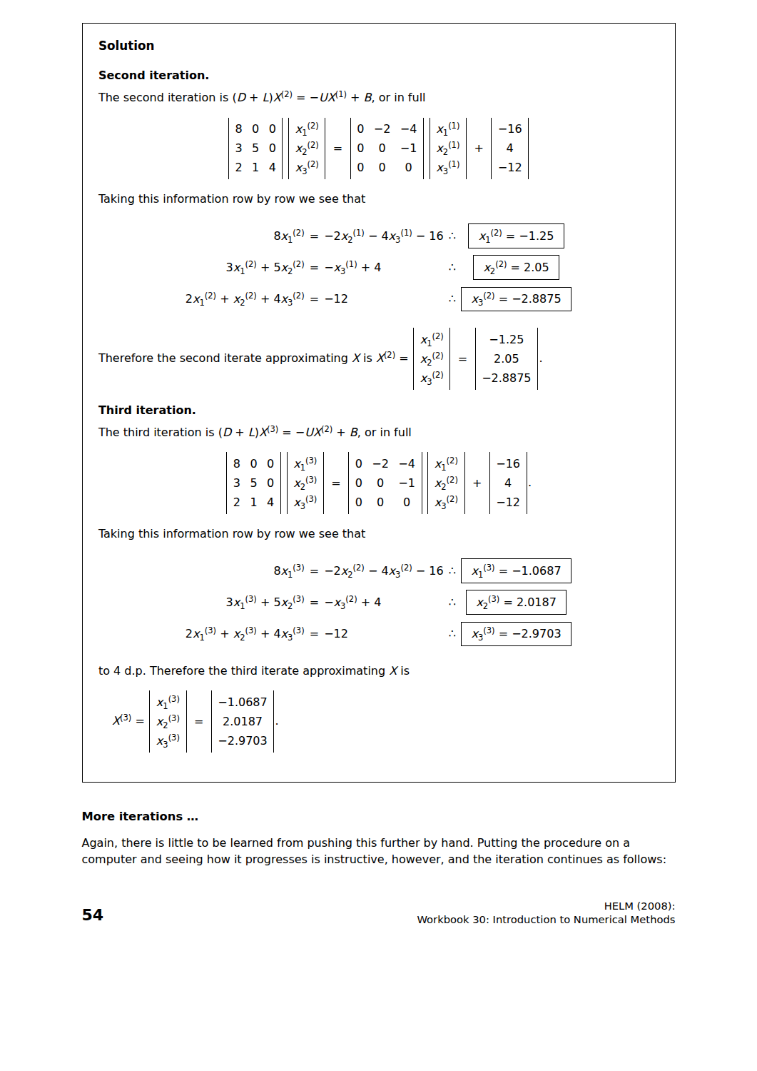Solution
Second iteration.
The second iteration is (D + L)X(2) = −UX(1) + B, or in full
800 350 214 x1(2) x2(2) x3(2) = 0−2−4 00−1 000 x1(1) x2(1) x3(1) + −16 4 −12
Taking this information row by row we see that
| 8 x 1 (2) | = | −2 x 2 (1) − 4 x 3 (1) − 16 | ∴ | x 1 (2) = −1.25 |
| 3 x 1 (2) + 5 x 2 (2) | = | − x 3 (1) + 4 | ∴ | x 2 (2) = 2.05 |
| 2 x 1 (2) + x 2 (2) + 4 x 3 (2) | = | −12 | ∴ | x 3 (2) = −2.8875 |
Therefore the second iterate approximating X is X(2) = x1(2) x2(2) x3(2) = −1.25 2.05 −2.8875 .
Third iteration.
The third iteration is (D + L)X(3) = −UX(2) + B, or in full
800 350 214 x1(3) x2(3) x3(3) = 0−2−4 00−1 000 x1(2) x2(2) x3(2) + −16 4 −12 .
Taking this information row by row we see that
| 8 x 1 (3) | = | −2 x 2 (2) − 4 x 3 (2) − 16 | ∴ | x 1 (3) = −1.0687 |
| 3 x 1 (3) + 5 x 2 (3) | = | − x 3 (2) + 4 | ∴ | x 2 (3) = 2.0187 |
| 2 x 1 (3) + x 2 (3) + 4 x 3 (3) | = | −12 | ∴ | x 3 (3) = −2.9703 |
to 4 d.p. Therefore the third iterate approximating X is
X(3) = x1(3) x2(3) x3(3) = −1.0687 2.0187 −2.9703 .
More iterations …
Again, there is little to be learned from pushing this further by hand. Putting the procedure on a computer and seeing how it progresses is instructive, however, and the iteration continues as follows:
54
HELM (2008):
Workbook 30: Introduction to Numerical Methods